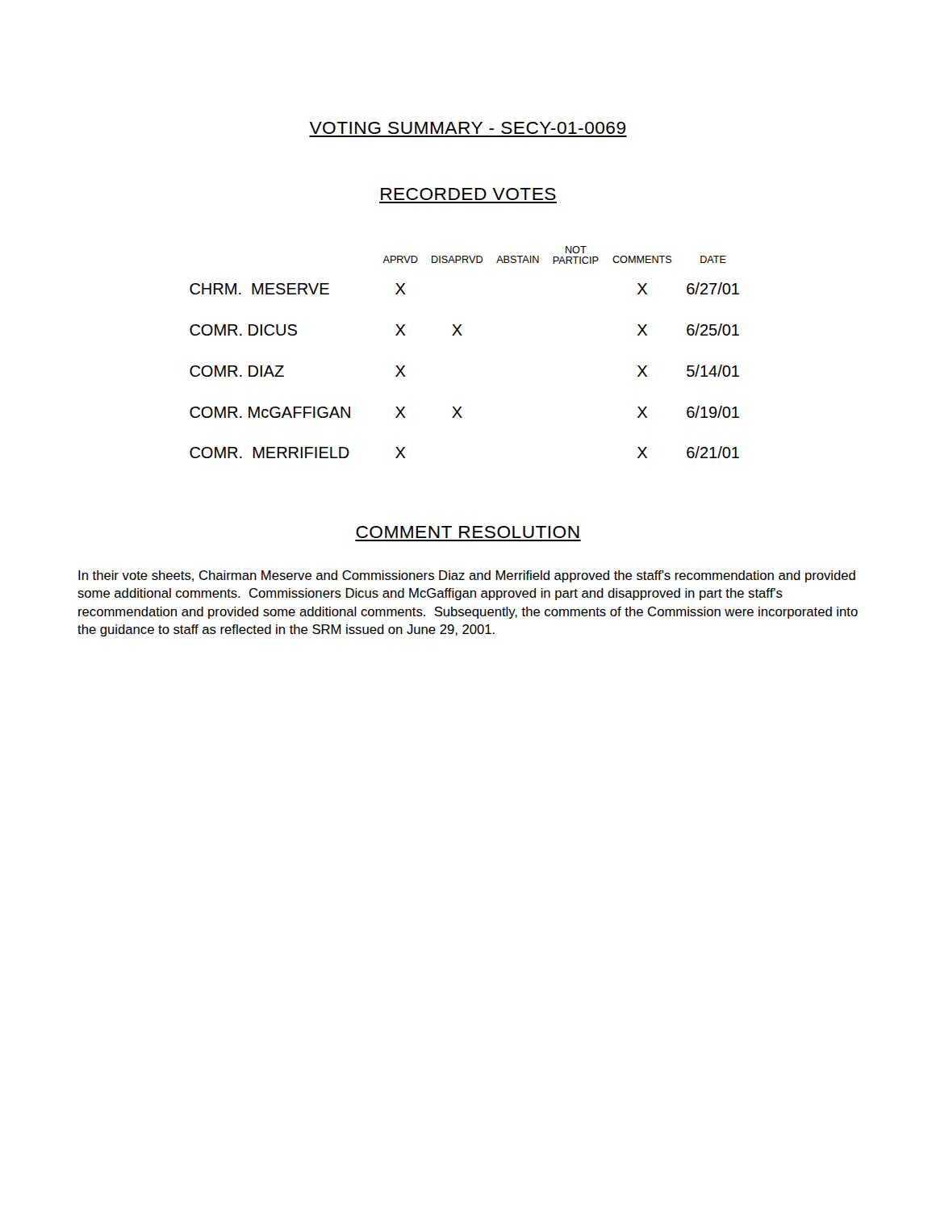VOTING SUMMARY - SECY-01-0069
RECORDED VOTES
| | APRVD | DISAPRVD | ABSTAIN | NOT PARTICIP | COMMENTS | DATE |
| --- | --- | --- | --- | --- | --- | --- |
| CHRM. MESERVE | X | | | | X | 6/27/01 |
| COMR. DICUS | X | X | | | X | 6/25/01 |
| COMR. DIAZ | X | | | | X | 5/14/01 |
| COMR. McGAFFIGAN | X | X | | | X | 6/19/01 |
| COMR. MERRIFIELD | X | | | | X | 6/21/01 |
COMMENT RESOLUTION
In their vote sheets, Chairman Meserve and Commissioners Diaz and Merrifield approved the staff's recommendation and provided some additional comments. Commissioners Dicus and McGaffigan approved in part and disapproved in part the staff's recommendation and provided some additional comments. Subsequently, the comments of the Commission were incorporated into the guidance to staff as reflected in the SRM issued on June 29, 2001.